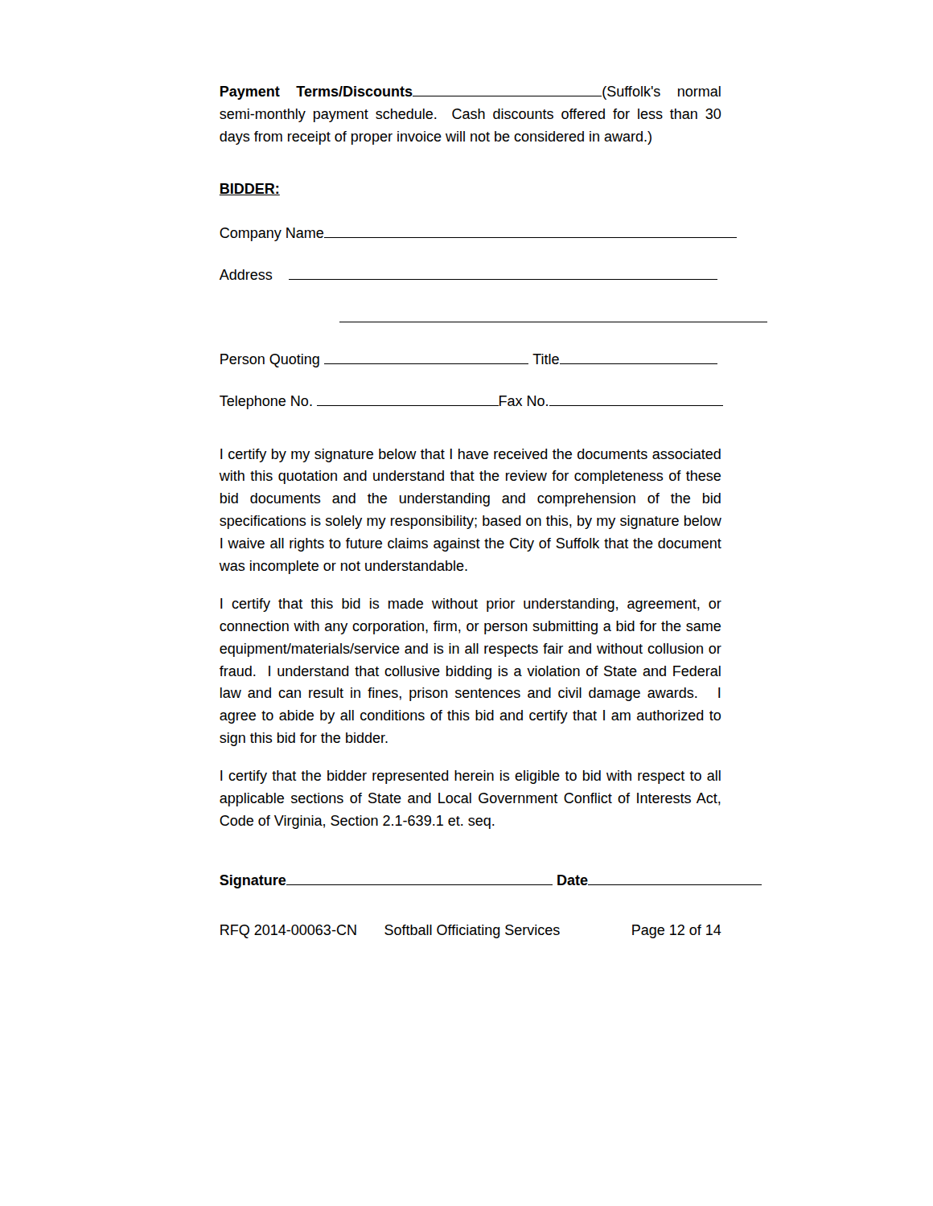Payment Terms/Discounts (Suffolk's normal semi-monthly payment schedule. Cash discounts offered for less than 30 days from receipt of proper invoice will not be considered in award.)
BIDDER:
Company Name
Address
Person Quoting Title
Telephone No. Fax No.
I certify by my signature below that I have received the documents associated with this quotation and understand that the review for completeness of these bid documents and the understanding and comprehension of the bid specifications is solely my responsibility; based on this, by my signature below I waive all rights to future claims against the City of Suffolk that the document was incomplete or not understandable.
I certify that this bid is made without prior understanding, agreement, or connection with any corporation, firm, or person submitting a bid for the same equipment/materials/service and is in all respects fair and without collusion or fraud. I understand that collusive bidding is a violation of State and Federal law and can result in fines, prison sentences and civil damage awards. I agree to abide by all conditions of this bid and certify that I am authorized to sign this bid for the bidder.
I certify that the bidder represented herein is eligible to bid with respect to all applicable sections of State and Local Government Conflict of Interests Act, Code of Virginia, Section 2.1-639.1 et. seq.
Signature Date
RFQ 2014-00063-CN Softball Officiating Services Page 12 of 14